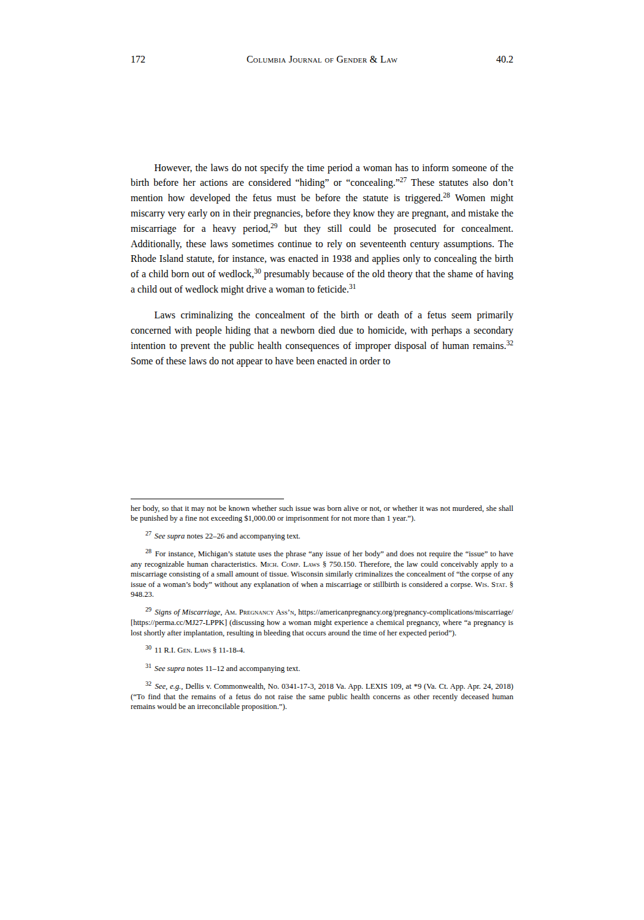172
Columbia Journal of Gender & Law
40.2
However, the laws do not specify the time period a woman has to inform someone of the birth before her actions are considered “hiding” or “concealing.”27 These statutes also don’t mention how developed the fetus must be before the statute is triggered.28 Women might miscarry very early on in their pregnancies, before they know they are pregnant, and mistake the miscarriage for a heavy period,29 but they still could be prosecuted for concealment. Additionally, these laws sometimes continue to rely on seventeenth century assumptions. The Rhode Island statute, for instance, was enacted in 1938 and applies only to concealing the birth of a child born out of wedlock,30 presumably because of the old theory that the shame of having a child out of wedlock might drive a woman to feticide.31
Laws criminalizing the concealment of the birth or death of a fetus seem primarily concerned with people hiding that a newborn died due to homicide, with perhaps a secondary intention to prevent the public health consequences of improper disposal of human remains.32 Some of these laws do not appear to have been enacted in order to
her body, so that it may not be known whether such issue was born alive or not, or whether it was not murdered, she shall be punished by a fine not exceeding $1,000.00 or imprisonment for not more than 1 year.”).
27 See supra notes 22–26 and accompanying text.
28 For instance, Michigan’s statute uses the phrase “any issue of her body” and does not require the “issue” to have any recognizable human characteristics. Mich. Comp. Laws § 750.150. Therefore, the law could conceivably apply to a miscarriage consisting of a small amount of tissue. Wisconsin similarly criminalizes the concealment of “the corpse of any issue of a woman’s body” without any explanation of when a miscarriage or stillbirth is considered a corpse. Wis. Stat. § 948.23.
29 Signs of Miscarriage, Am. Pregnancy Ass’n, https://americanpregnancy.org/pregnancy-complications/miscarriage/ [https://perma.cc/MJ27-LPPK] (discussing how a woman might experience a chemical pregnancy, where “a pregnancy is lost shortly after implantation, resulting in bleeding that occurs around the time of her expected period”).
30 11 R.I. Gen. Laws § 11-18-4.
31 See supra notes 11–12 and accompanying text.
32 See, e.g., Dellis v. Commonwealth, No. 0341-17-3, 2018 Va. App. LEXIS 109, at *9 (Va. Ct. App. Apr. 24, 2018) (“To find that the remains of a fetus do not raise the same public health concerns as other recently deceased human remains would be an irreconcilable proposition.”).